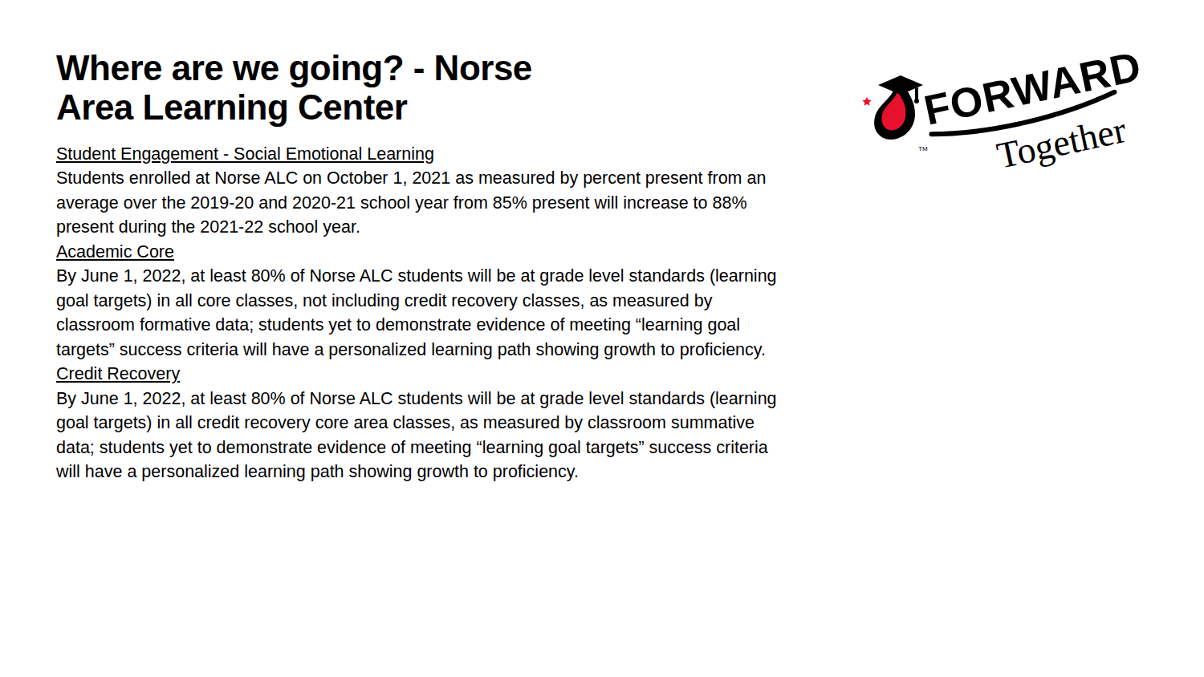Where are we going? - Norse Area Learning Center
FORWARD Together TM
Student Engagement - Social Emotional Learning
Students enrolled at Norse ALC on October 1, 2021 as measured by percent present from an average over the 2019-20 and 2020-21 school year from 85% present will increase to 88% present during the 2021-22 school year.
Academic Core
By June 1, 2022, at least 80% of Norse ALC students will be at grade level standards (learning goal targets) in all core classes, not including credit recovery classes, as measured by classroom formative data; students yet to demonstrate evidence of meeting “learning goal targets” success criteria will have a personalized learning path showing growth to proficiency.
Credit Recovery
By June 1, 2022, at least 80% of Norse ALC students will be at grade level standards (learning goal targets) in all credit recovery core area classes, as measured by classroom summative data; students yet to demonstrate evidence of meeting “learning goal targets” success criteria will have a personalized learning path showing growth to proficiency.